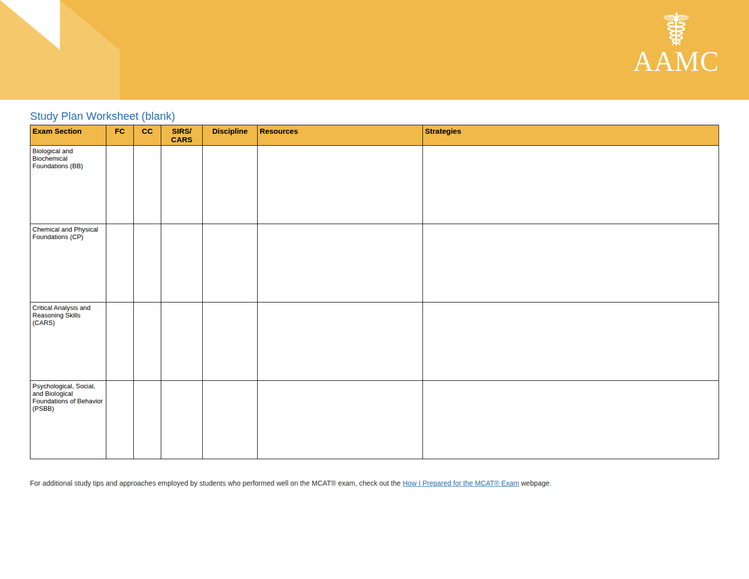☤
AAMC
Study Plan Worksheet (blank)
| Exam Section | FC | CC | SIRS/ CARS | Discipline | Resources | Strategies |
| --- | --- | --- | --- | --- | --- | --- |
| Biological and Biochemical Foundations (BB) | | | | | | |
| Chemical and Physical Foundations (CP) | | | | | | |
| Critical Analysis and Reasoning Skills (CARS) | | | | | | |
| Psychological, Social, and Biological Foundations of Behavior (PSBB) | | | | | | |
For additional study tips and approaches employed by students who performed well on the MCAT® exam, check out the How I Prepared for the MCAT® Exam webpage.